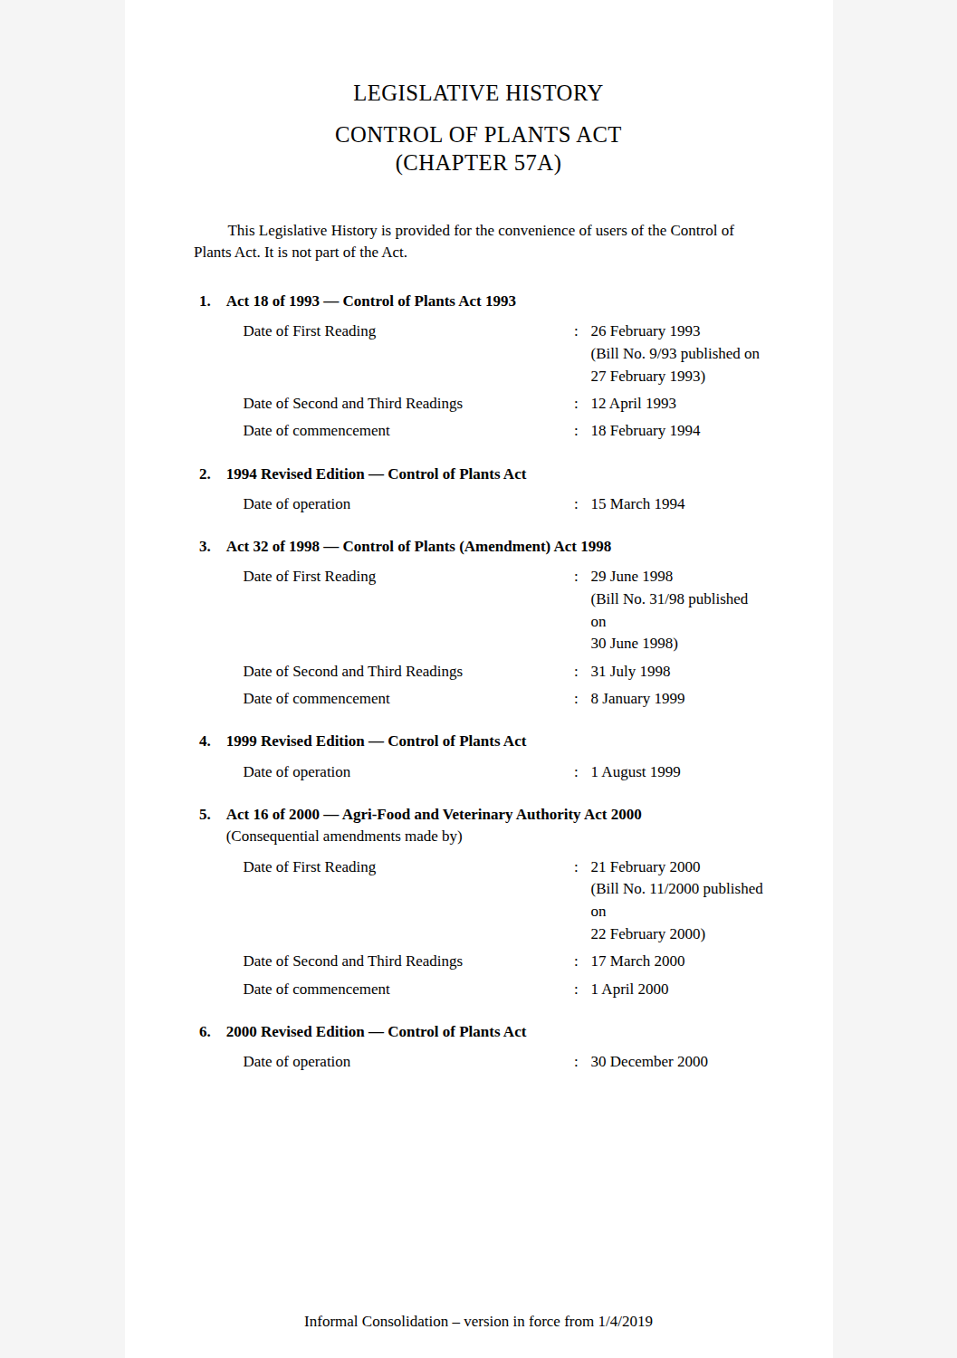LEGISLATIVE HISTORY
CONTROL OF PLANTS ACT (CHAPTER 57A)
This Legislative History is provided for the convenience of users of the Control of Plants Act. It is not part of the Act.
Act 18 of 1993 — Control of Plants Act 1993
| Date of First Reading | : | 26 February 1993 (Bill No. 9/93 published on 27 February 1993) |
| Date of Second and Third Readings | : | 12 April 1993 |
| Date of commencement | : | 18 February 1994 |
1994 Revised Edition — Control of Plants Act
| Date of operation | : | 15 March 1994 |
Act 32 of 1998 — Control of Plants (Amendment) Act 1998
| Date of First Reading | : | 29 June 1998 (Bill No. 31/98 published on 30 June 1998) |
| Date of Second and Third Readings | : | 31 July 1998 |
| Date of commencement | : | 8 January 1999 |
1999 Revised Edition — Control of Plants Act
| Date of operation | : | 1 August 1999 |
Act 16 of 2000 — Agri-Food and Veterinary Authority Act 2000 (Consequential amendments made by)
| Date of First Reading | : | 21 February 2000 (Bill No. 11/2000 published on 22 February 2000) |
| Date of Second and Third Readings | : | 17 March 2000 |
| Date of commencement | : | 1 April 2000 |
2000 Revised Edition — Control of Plants Act
| Date of operation | : | 30 December 2000 |
Informal Consolidation – version in force from 1/4/2019